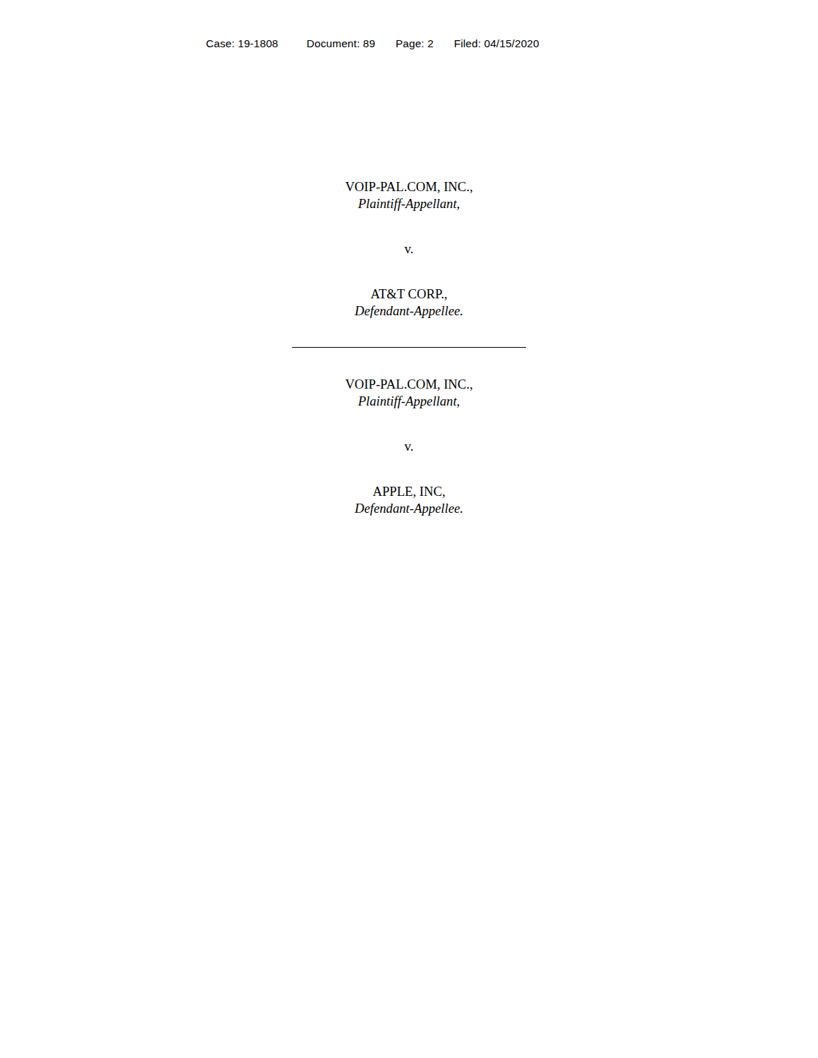Case: 19-1808 Document: 89 Page: 2 Filed: 04/15/2020
VOIP-PAL.COM, INC.,
Plaintiff-Appellant,
v.
AT&T CORP.,
Defendant-Appellee.
VOIP-PAL.COM, INC.,
Plaintiff-Appellant,
v.
APPLE, INC,
Defendant-Appellee.